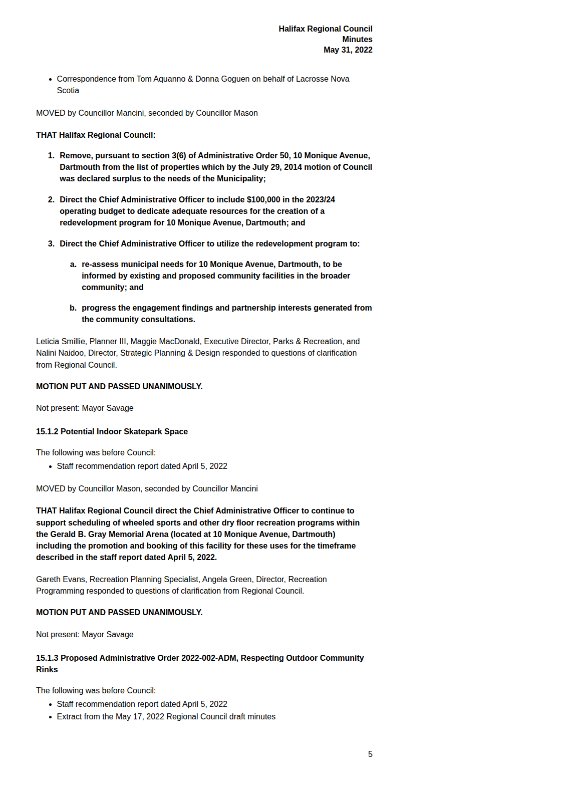Halifax Regional Council
Minutes
May 31, 2022
Correspondence from Tom Aquanno & Donna Goguen on behalf of Lacrosse Nova Scotia
MOVED by Councillor Mancini, seconded by Councillor Mason
THAT Halifax Regional Council:
Remove, pursuant to section 3(6) of Administrative Order 50, 10 Monique Avenue, Dartmouth from the list of properties which by the July 29, 2014 motion of Council was declared surplus to the needs of the Municipality;
Direct the Chief Administrative Officer to include $100,000 in the 2023/24 operating budget to dedicate adequate resources for the creation of a redevelopment program for 10 Monique Avenue, Dartmouth; and
Direct the Chief Administrative Officer to utilize the redevelopment program to:
re-assess municipal needs for 10 Monique Avenue, Dartmouth, to be informed by existing and proposed community facilities in the broader community; and
progress the engagement findings and partnership interests generated from the community consultations.
Leticia Smillie, Planner III, Maggie MacDonald, Executive Director, Parks & Recreation, and Nalini Naidoo, Director, Strategic Planning & Design responded to questions of clarification from Regional Council.
MOTION PUT AND PASSED UNANIMOUSLY.
Not present: Mayor Savage
15.1.2 Potential Indoor Skatepark Space
The following was before Council:
Staff recommendation report dated April 5, 2022
MOVED by Councillor Mason, seconded by Councillor Mancini
THAT Halifax Regional Council direct the Chief Administrative Officer to continue to support scheduling of wheeled sports and other dry floor recreation programs within the Gerald B. Gray Memorial Arena (located at 10 Monique Avenue, Dartmouth) including the promotion and booking of this facility for these uses for the timeframe described in the staff report dated April 5, 2022.
Gareth Evans, Recreation Planning Specialist, Angela Green, Director, Recreation Programming responded to questions of clarification from Regional Council.
MOTION PUT AND PASSED UNANIMOUSLY.
Not present: Mayor Savage
15.1.3 Proposed Administrative Order 2022-002-ADM, Respecting Outdoor Community Rinks
The following was before Council:
Staff recommendation report dated April 5, 2022
Extract from the May 17, 2022 Regional Council draft minutes
5